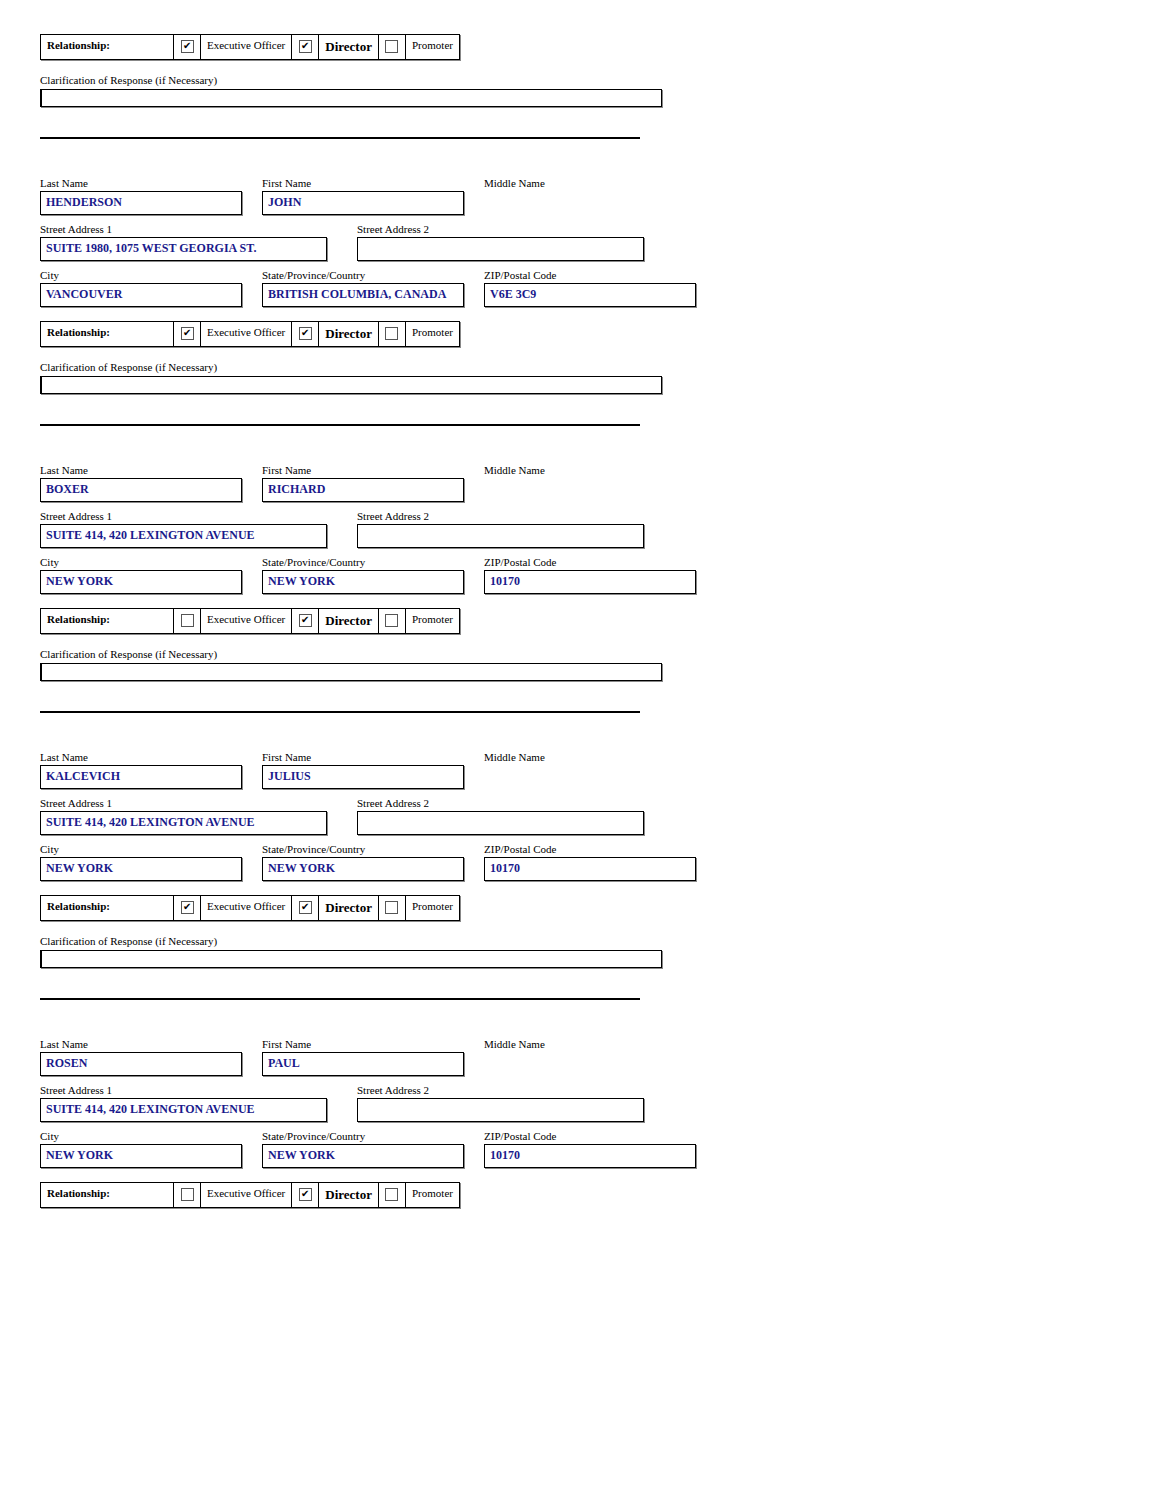| Relationship: | | Executive Officer | | Director | | Promoter |
Clarification of Response (if Necessary)
| Last Name | | First Name | | Middle Name |
| HENDERSON | | JOHN | | |
| Street Address 1 | | Street Address 2 |
| SUITE 1980, 1075 WEST GEORGIA ST. | | |
| City | | State/Province/Country | | ZIP/Postal Code |
| VANCOUVER | | BRITISH COLUMBIA, CANADA | | V6E 3C9 |
| Relationship: | | Executive Officer | | Director | | Promoter |
Clarification of Response (if Necessary)
| Last Name | | First Name | | Middle Name |
| BOXER | | RICHARD | | |
| Street Address 1 | | Street Address 2 |
| SUITE 414, 420 LEXINGTON AVENUE | | |
| City | | State/Province/Country | | ZIP/Postal Code |
| NEW YORK | | NEW YORK | | 10170 |
| Relationship: | | Executive Officer | | Director | | Promoter |
Clarification of Response (if Necessary)
| Last Name | | First Name | | Middle Name |
| KALCEVICH | | JULIUS | | |
| Street Address 1 | | Street Address 2 |
| SUITE 414, 420 LEXINGTON AVENUE | | |
| City | | State/Province/Country | | ZIP/Postal Code |
| NEW YORK | | NEW YORK | | 10170 |
| Relationship: | | Executive Officer | | Director | | Promoter |
Clarification of Response (if Necessary)
| Last Name | | First Name | | Middle Name |
| ROSEN | | PAUL | | |
| Street Address 1 | | Street Address 2 |
| SUITE 414, 420 LEXINGTON AVENUE | | |
| City | | State/Province/Country | | ZIP/Postal Code |
| NEW YORK | | NEW YORK | | 10170 |
| Relationship: | | Executive Officer | | Director | | Promoter |